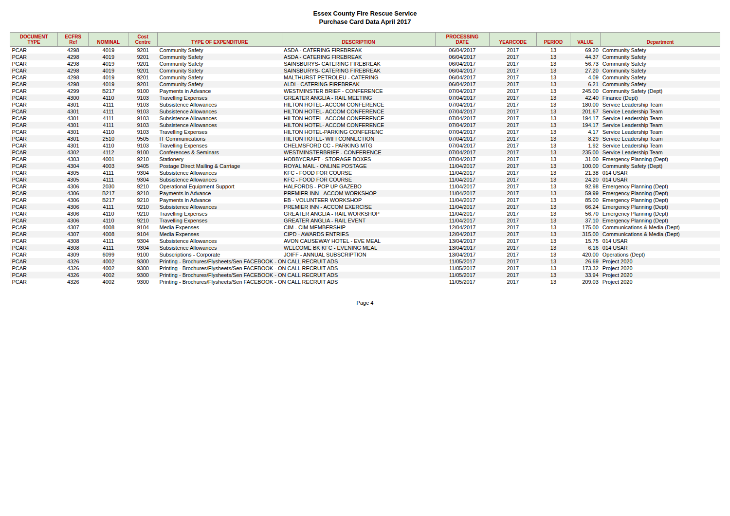Essex County Fire Rescue Service
Purchase Card Data April 2017
| DOCUMENT TYPE | ECFRS Ref | NOMINAL | Cost Centre | TYPE OF EXPENDITURE | DESCRIPTION | PROCESSING DATE | YEARCODE | PERIOD | VALUE | Department |
| --- | --- | --- | --- | --- | --- | --- | --- | --- | --- | --- |
| PCAR | 4298 | 4019 | 9201 | Community Safety | ASDA - CATERING FIREBREAK | 06/04/2017 | 2017 | 13 | 69.20 | Community Safety |
| PCAR | 4298 | 4019 | 9201 | Community Safety | ASDA - CATERING FIREBREAK | 06/04/2017 | 2017 | 13 | 44.37 | Community Safety |
| PCAR | 4298 | 4019 | 9201 | Community Safety | SAINSBURYS- CATERING FIREBREAK | 06/04/2017 | 2017 | 13 | 56.73 | Community Safety |
| PCAR | 4298 | 4019 | 9201 | Community Safety | SAINSBURYS- CATERING FIREBREAK | 06/04/2017 | 2017 | 13 | 27.20 | Community Safety |
| PCAR | 4298 | 4019 | 9201 | Community Safety | MALTHURST PETROLEU - CATERING | 06/04/2017 | 2017 | 13 | 4.09 | Community Safety |
| PCAR | 4298 | 4019 | 9201 | Community Safety | ALDI - CATERING FIREBREAK | 06/04/2017 | 2017 | 13 | 6.21 | Community Safety |
| PCAR | 4299 | B217 | 9100 | Payments in Advance | WESTMINSTER BRIEF - CONFERENCE | 07/04/2017 | 2017 | 13 | 245.00 | Community Safety (Dept) |
| PCAR | 4300 | 4110 | 9103 | Travelling Expenses | GREATER ANGLIA - RAIL MEETING | 07/04/2017 | 2017 | 13 | 42.40 | Finance (Dept) |
| PCAR | 4301 | 4111 | 9103 | Subsistence Allowances | HILTON HOTEL- ACCOM CONFERENCE | 07/04/2017 | 2017 | 13 | 180.00 | Service Leadership Team |
| PCAR | 4301 | 4111 | 9103 | Subsistence Allowances | HILTON HOTEL- ACCOM CONFERENCE | 07/04/2017 | 2017 | 13 | 201.67 | Service Leadership Team |
| PCAR | 4301 | 4111 | 9103 | Subsistence Allowances | HILTON HOTEL- ACCOM CONFERENCE | 07/04/2017 | 2017 | 13 | 194.17 | Service Leadership Team |
| PCAR | 4301 | 4111 | 9103 | Subsistence Allowances | HILTON HOTEL- ACCOM CONFERENCE | 07/04/2017 | 2017 | 13 | 194.17 | Service Leadership Team |
| PCAR | 4301 | 4110 | 9103 | Travelling Expenses | HILTON HOTEL-PARKING CONFERENC | 07/04/2017 | 2017 | 13 | 4.17 | Service Leadership Team |
| PCAR | 4301 | 2510 | 9505 | IT Communications | HILTON HOTEL- WIFI CONNECTION | 07/04/2017 | 2017 | 13 | 8.29 | Service Leadership Team |
| PCAR | 4301 | 4110 | 9103 | Travelling Expenses | CHELMSFORD CC - PARKING MTG | 07/04/2017 | 2017 | 13 | 1.92 | Service Leadership Team |
| PCAR | 4302 | 4112 | 9100 | Conferences & Seminars | WESTMINSTERBRIEF - CONFERENCE | 07/04/2017 | 2017 | 13 | 235.00 | Service Leadership Team |
| PCAR | 4303 | 4001 | 9210 | Stationery | HOBBYCRAFT - STORAGE BOXES | 07/04/2017 | 2017 | 13 | 31.00 | Emergency Planning (Dept) |
| PCAR | 4304 | 4003 | 9405 | Postage Direct Mailing & Carriage | ROYAL MAIL - ONLINE POSTAGE | 11/04/2017 | 2017 | 13 | 100.00 | Community Safety (Dept) |
| PCAR | 4305 | 4111 | 9304 | Subsistence Allowances | KFC - FOOD FOR COURSE | 11/04/2017 | 2017 | 13 | 21.38 | 014 USAR |
| PCAR | 4305 | 4111 | 9304 | Subsistence Allowances | KFC - FOOD FOR COURSE | 11/04/2017 | 2017 | 13 | 24.20 | 014 USAR |
| PCAR | 4306 | 2030 | 9210 | Operational Equipment Support | HALFORDS - POP UP GAZEBO | 11/04/2017 | 2017 | 13 | 92.98 | Emergency Planning (Dept) |
| PCAR | 4306 | B217 | 9210 | Payments in Advance | PREMIER INN - ACCOM WORKSHOP | 11/04/2017 | 2017 | 13 | 59.99 | Emergency Planning (Dept) |
| PCAR | 4306 | B217 | 9210 | Payments in Advance | EB - VOLUNTEER WORKSHOP | 11/04/2017 | 2017 | 13 | 85.00 | Emergency Planning (Dept) |
| PCAR | 4306 | 4111 | 9210 | Subsistence Allowances | PREMIER INN - ACCOM EXERCISE | 11/04/2017 | 2017 | 13 | 66.24 | Emergency Planning (Dept) |
| PCAR | 4306 | 4110 | 9210 | Travelling Expenses | GREATER ANGLIA - RAIL WORKSHOP | 11/04/2017 | 2017 | 13 | 56.70 | Emergency Planning (Dept) |
| PCAR | 4306 | 4110 | 9210 | Travelling Expenses | GREATER ANGLIA - RAIL EVENT | 11/04/2017 | 2017 | 13 | 37.10 | Emergency Planning (Dept) |
| PCAR | 4307 | 4008 | 9104 | Media Expenses | CIM - CIM MEMBERSHIP | 12/04/2017 | 2017 | 13 | 175.00 | Communications & Media (Dept) |
| PCAR | 4307 | 4008 | 9104 | Media Expenses | CIPD - AWARDS ENTRIES | 12/04/2017 | 2017 | 13 | 315.00 | Communications & Media (Dept) |
| PCAR | 4308 | 4111 | 9304 | Subsistence Allowances | AVON CAUSEWAY HOTEL - EVE MEAL | 13/04/2017 | 2017 | 13 | 15.75 | 014 USAR |
| PCAR | 4308 | 4111 | 9304 | Subsistence Allowances | WELCOME BK KFC - EVENING MEAL | 13/04/2017 | 2017 | 13 | 6.16 | 014 USAR |
| PCAR | 4309 | 6099 | 9100 | Subscriptions - Corporate | JOIFF - ANNUAL SUBSCRIPTION | 13/04/2017 | 2017 | 13 | 420.00 | Operations (Dept) |
| PCAR | 4326 | 4002 | 9300 | Printing - Brochures/Flysheets/Sen FACEBOOK - ON CALL RECRUIT ADS | 11/05/2017 | 2017 | 13 | 26.69 | Project 2020 |
| PCAR | 4326 | 4002 | 9300 | Printing - Brochures/Flysheets/Sen FACEBOOK - ON CALL RECRUIT ADS | 11/05/2017 | 2017 | 13 | 173.32 | Project 2020 |
| PCAR | 4326 | 4002 | 9300 | Printing - Brochures/Flysheets/Sen FACEBOOK - ON CALL RECRUIT ADS | 11/05/2017 | 2017 | 13 | 33.94 | Project 2020 |
| PCAR | 4326 | 4002 | 9300 | Printing - Brochures/Flysheets/Sen FACEBOOK - ON CALL RECRUIT ADS | 11/05/2017 | 2017 | 13 | 209.03 | Project 2020 |
Page 4